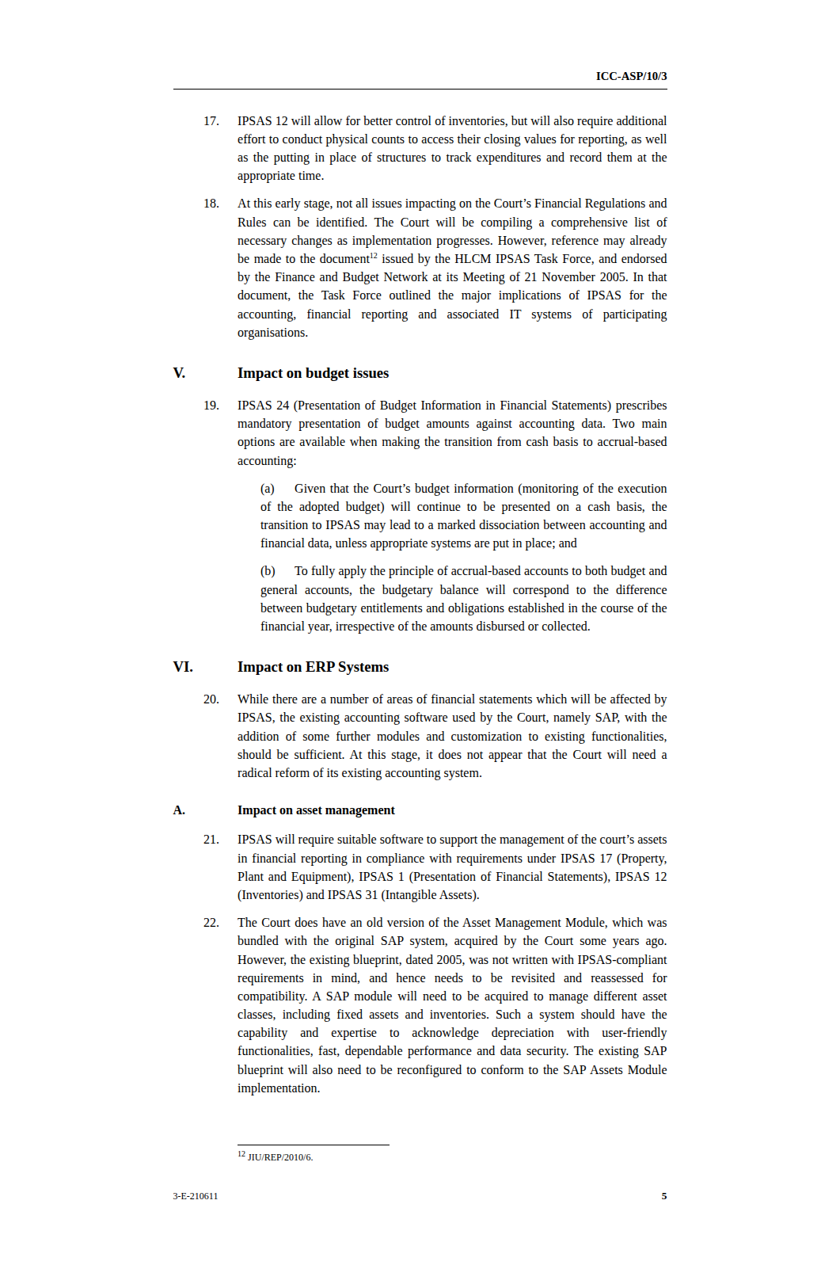ICC-ASP/10/3
17. IPSAS 12 will allow for better control of inventories, but will also require additional effort to conduct physical counts to access their closing values for reporting, as well as the putting in place of structures to track expenditures and record them at the appropriate time.
18. At this early stage, not all issues impacting on the Court’s Financial Regulations and Rules can be identified. The Court will be compiling a comprehensive list of necessary changes as implementation progresses. However, reference may already be made to the document12 issued by the HLCM IPSAS Task Force, and endorsed by the Finance and Budget Network at its Meeting of 21 November 2005. In that document, the Task Force outlined the major implications of IPSAS for the accounting, financial reporting and associated IT systems of participating organisations.
V. Impact on budget issues
19. IPSAS 24 (Presentation of Budget Information in Financial Statements) prescribes mandatory presentation of budget amounts against accounting data. Two main options are available when making the transition from cash basis to accrual-based accounting:
(a) Given that the Court’s budget information (monitoring of the execution of the adopted budget) will continue to be presented on a cash basis, the transition to IPSAS may lead to a marked dissociation between accounting and financial data, unless appropriate systems are put in place; and
(b) To fully apply the principle of accrual-based accounts to both budget and general accounts, the budgetary balance will correspond to the difference between budgetary entitlements and obligations established in the course of the financial year, irrespective of the amounts disbursed or collected.
VI. Impact on ERP Systems
20. While there are a number of areas of financial statements which will be affected by IPSAS, the existing accounting software used by the Court, namely SAP, with the addition of some further modules and customization to existing functionalities, should be sufficient. At this stage, it does not appear that the Court will need a radical reform of its existing accounting system.
A. Impact on asset management
21. IPSAS will require suitable software to support the management of the court’s assets in financial reporting in compliance with requirements under IPSAS 17 (Property, Plant and Equipment), IPSAS 1 (Presentation of Financial Statements), IPSAS 12 (Inventories) and IPSAS 31 (Intangible Assets).
22. The Court does have an old version of the Asset Management Module, which was bundled with the original SAP system, acquired by the Court some years ago. However, the existing blueprint, dated 2005, was not written with IPSAS-compliant requirements in mind, and hence needs to be revisited and reassessed for compatibility. A SAP module will need to be acquired to manage different asset classes, including fixed assets and inventories. Such a system should have the capability and expertise to acknowledge depreciation with user-friendly functionalities, fast, dependable performance and data security. The existing SAP blueprint will also need to be reconfigured to conform to the SAP Assets Module implementation.
12 JIU/REP/2010/6.
3-E-210611
5